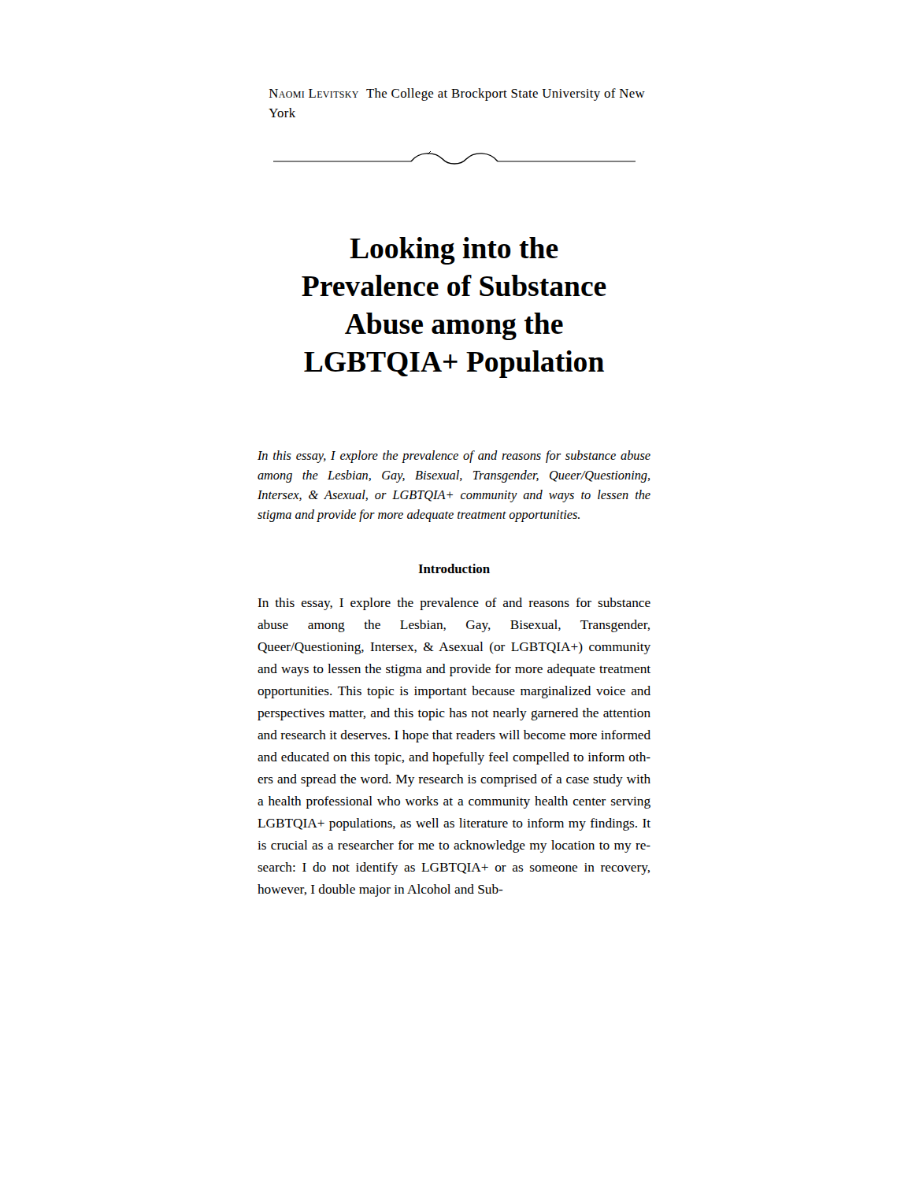Naomi Levitsky The College at Brockport State University of New York
Looking into the Prevalence of Substance Abuse among the LGBTQIA+ Population
In this essay, I explore the prevalence of and reasons for substance abuse among the Lesbian, Gay, Bisexual, Transgender, Queer/Questioning, Intersex, & Asexual, or LGBTQIA+ community and ways to lessen the stigma and provide for more adequate treatment opportunities.
Introduction
In this essay, I explore the prevalence of and reasons for substance abuse among the Lesbian, Gay, Bisexual, Transgender, Queer/Questioning, Intersex, & Asexual (or LGBTQIA+) community and ways to lessen the stigma and provide for more adequate treatment opportunities. This topic is important because marginalized voice and perspectives matter, and this topic has not nearly garnered the attention and research it deserves. I hope that readers will become more informed and educated on this topic, and hopefully feel compelled to inform others and spread the word. My research is comprised of a case study with a health professional who works at a community health center serving LGBTQIA+ populations, as well as literature to inform my findings. It is crucial as a researcher for me to acknowledge my location to my research: I do not identify as LGBTQIA+ or as someone in recovery, however, I double major in Alcohol and Sub-